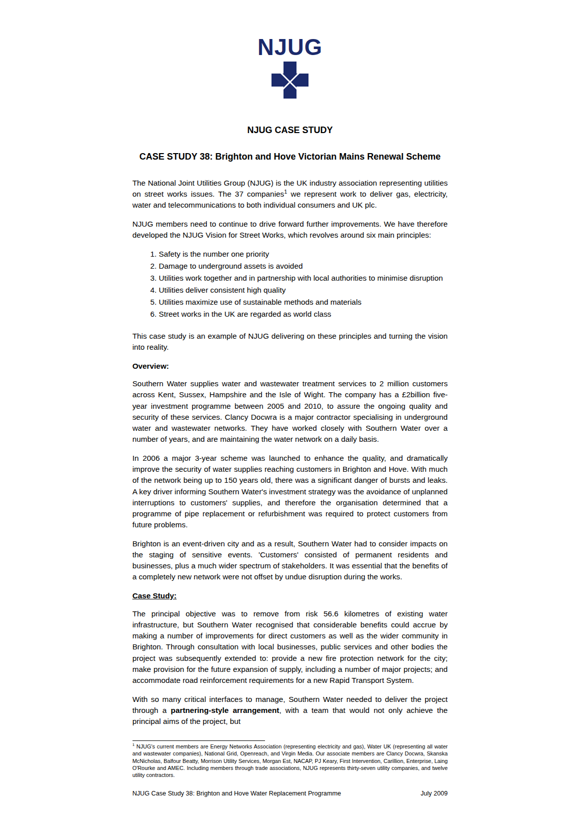NJUG
NJUG CASE STUDY
CASE STUDY 38: Brighton and Hove Victorian Mains Renewal Scheme
The National Joint Utilities Group (NJUG) is the UK industry association representing utilities on street works issues. The 37 companies1 we represent work to deliver gas, electricity, water and telecommunications to both individual consumers and UK plc.
NJUG members need to continue to drive forward further improvements. We have therefore developed the NJUG Vision for Street Works, which revolves around six main principles:
Safety is the number one priority
Damage to underground assets is avoided
Utilities work together and in partnership with local authorities to minimise disruption
Utilities deliver consistent high quality
Utilities maximize use of sustainable methods and materials
Street works in the UK are regarded as world class
This case study is an example of NJUG delivering on these principles and turning the vision into reality.
Overview:
Southern Water supplies water and wastewater treatment services to 2 million customers across Kent, Sussex, Hampshire and the Isle of Wight. The company has a £2billion five-year investment programme between 2005 and 2010, to assure the ongoing quality and security of these services. Clancy Docwra is a major contractor specialising in underground water and wastewater networks. They have worked closely with Southern Water over a number of years, and are maintaining the water network on a daily basis.
In 2006 a major 3-year scheme was launched to enhance the quality, and dramatically improve the security of water supplies reaching customers in Brighton and Hove. With much of the network being up to 150 years old, there was a significant danger of bursts and leaks. A key driver informing Southern Water's investment strategy was the avoidance of unplanned interruptions to customers' supplies, and therefore the organisation determined that a programme of pipe replacement or refurbishment was required to protect customers from future problems.
Brighton is an event-driven city and as a result, Southern Water had to consider impacts on the staging of sensitive events. 'Customers' consisted of permanent residents and businesses, plus a much wider spectrum of stakeholders. It was essential that the benefits of a completely new network were not offset by undue disruption during the works.
Case Study:
The principal objective was to remove from risk 56.6 kilometres of existing water infrastructure, but Southern Water recognised that considerable benefits could accrue by making a number of improvements for direct customers as well as the wider community in Brighton. Through consultation with local businesses, public services and other bodies the project was subsequently extended to: provide a new fire protection network for the city; make provision for the future expansion of supply, including a number of major projects; and accommodate road reinforcement requirements for a new Rapid Transport System.
With so many critical interfaces to manage, Southern Water needed to deliver the project through a partnering-style arrangement, with a team that would not only achieve the principal aims of the project, but
1 NJUG's current members are Energy Networks Association (representing electricity and gas), Water UK (representing all water and wastewater companies), National Grid, Openreach, and Virgin Media. Our associate members are Clancy Docwra, Skanska McNicholas, Balfour Beatty, Morrison Utility Services, Morgan Est, NACAP, PJ Keary, First Intervention, Carillion, Enterprise, Laing O'Rourke and AMEC. Including members through trade associations, NJUG represents thirty-seven utility companies, and twelve utility contractors.
NJUG Case Study 38: Brighton and Hove Water Replacement Programme July 2009